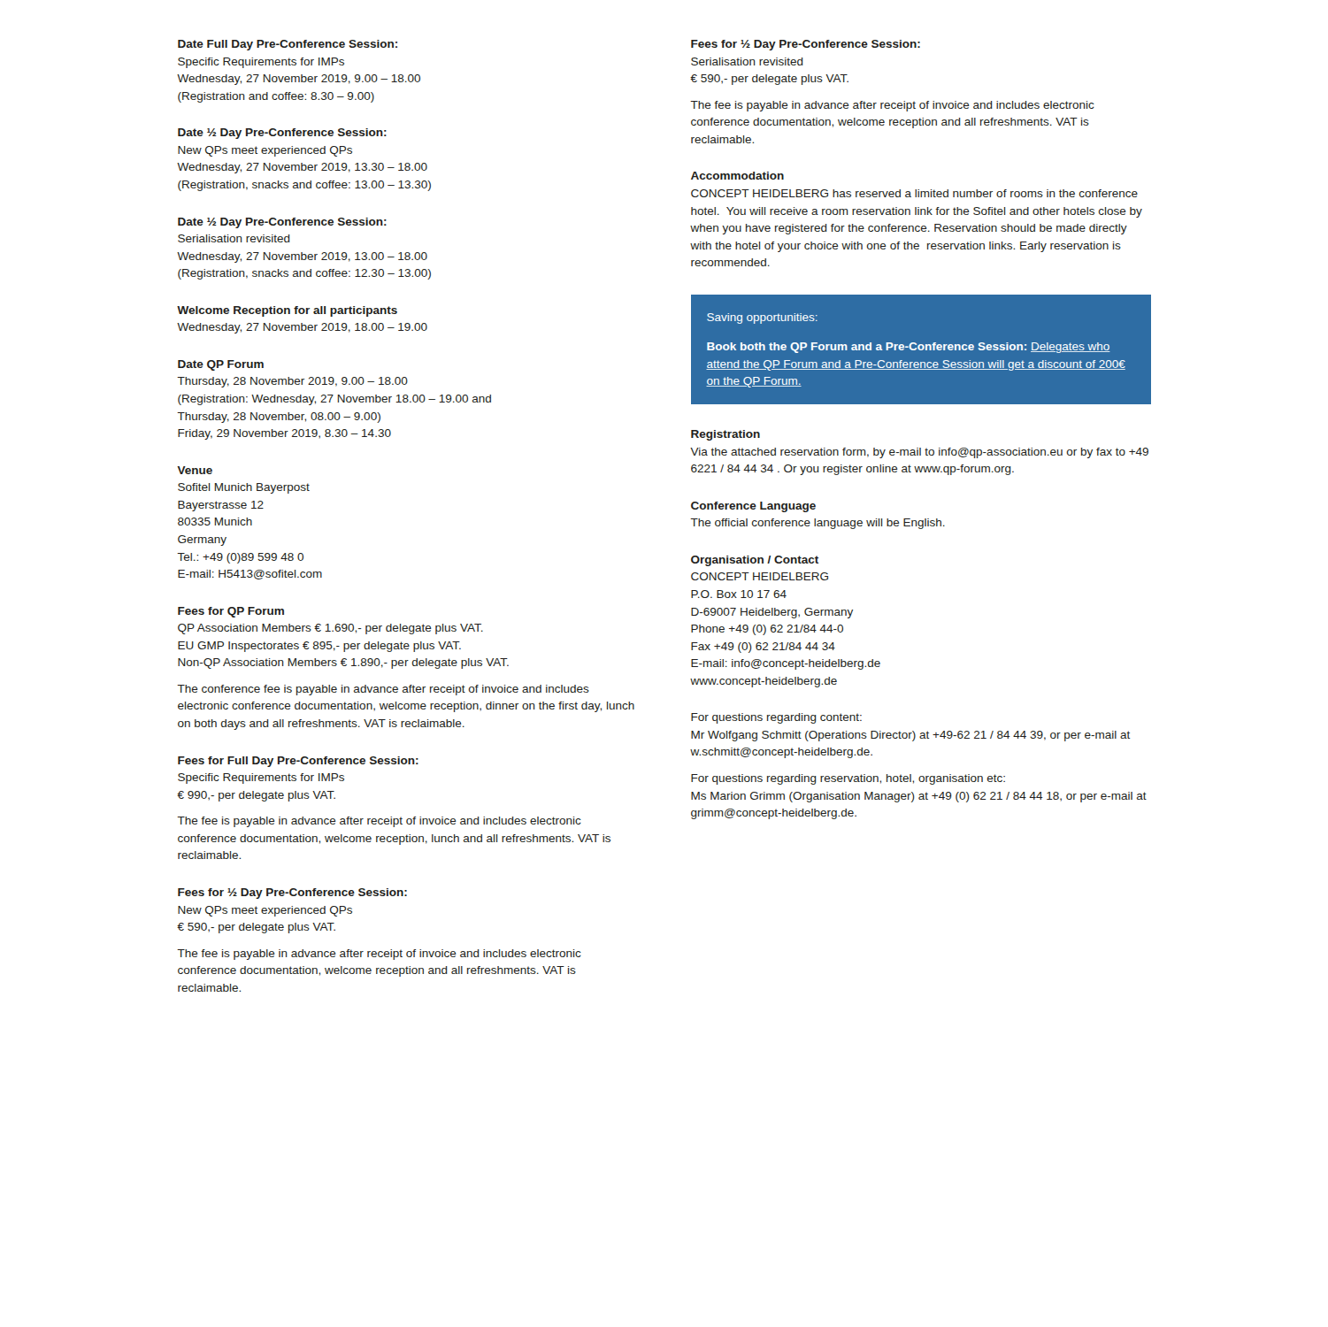Date Full Day Pre-Conference Session:
Specific Requirements for IMPs
Wednesday, 27 November 2019, 9.00 – 18.00
(Registration and coffee: 8.30 – 9.00)
Date ½ Day Pre-Conference Session:
New QPs meet experienced QPs
Wednesday, 27 November 2019, 13.30 – 18.00
(Registration, snacks and coffee: 13.00 – 13.30)
Date ½ Day Pre-Conference Session:
Serialisation revisited
Wednesday, 27 November 2019, 13.00 – 18.00
(Registration, snacks and coffee: 12.30 – 13.00)
Welcome Reception for all participants
Wednesday, 27 November 2019, 18.00 – 19.00
Date QP Forum
Thursday, 28 November 2019, 9.00 – 18.00
(Registration: Wednesday, 27 November 18.00 – 19.00 and
Thursday, 28 November, 08.00 – 9.00)
Friday, 29 November 2019, 8.30 – 14.30
Venue
Sofitel Munich Bayerpost
Bayerstrasse 12
80335 Munich
Germany
Tel.: +49 (0)89 599 48 0
E-mail: H5413@sofitel.com
Fees for QP Forum
QP Association Members € 1.690,- per delegate plus VAT.
EU GMP Inspectorates € 895,- per delegate plus VAT.
Non-QP Association Members € 1.890,- per delegate plus VAT.
The conference fee is payable in advance after receipt of invoice and includes electronic conference documentation, welcome reception, dinner on the first day, lunch on both days and all refreshments. VAT is reclaimable.
Fees for Full Day Pre-Conference Session:
Specific Requirements for IMPs
€ 990,- per delegate plus VAT.
The fee is payable in advance after receipt of invoice and includes electronic conference documentation, welcome reception, lunch and all refreshments. VAT is reclaimable.
Fees for ½ Day Pre-Conference Session:
New QPs meet experienced QPs
€ 590,- per delegate plus VAT.
The fee is payable in advance after receipt of invoice and includes electronic conference documentation, welcome reception and all refreshments. VAT is reclaimable.
Fees for ½ Day Pre-Conference Session:
Serialisation revisited
€ 590,- per delegate plus VAT.
The fee is payable in advance after receipt of invoice and includes electronic conference documentation, welcome reception and all refreshments. VAT is reclaimable.
Accommodation
CONCEPT HEIDELBERG has reserved a limited number of rooms in the conference hotel. You will receive a room reservation link for the Sofitel and other hotels close by when you have registered for the conference. Reservation should be made directly with the hotel of your choice with one of the reservation links. Early reservation is recommended.
Saving opportunities:
Book both the QP Forum and a Pre-Conference Session: Delegates who attend the QP Forum and a Pre-Conference Session will get a discount of 200€ on the QP Forum.
Registration
Via the attached reservation form, by e-mail to info@qp-association.eu or by fax to +49 6221 / 84 44 34 . Or you register online at www.qp-forum.org.
Conference Language
The official conference language will be English.
Organisation / Contact
CONCEPT HEIDELBERG
P.O. Box 10 17 64
D-69007 Heidelberg, Germany
Phone +49 (0) 62 21/84 44-0
Fax +49 (0) 62 21/84 44 34
E-mail: info@concept-heidelberg.de
www.concept-heidelberg.de
For questions regarding content:
Mr Wolfgang Schmitt (Operations Director) at +49-62 21 / 84 44 39, or per e-mail at w.schmitt@concept-heidelberg.de.
For questions regarding reservation, hotel, organisation etc:
Ms Marion Grimm (Organisation Manager) at +49 (0) 62 21 / 84 44 18, or per e-mail at grimm@concept-heidelberg.de.